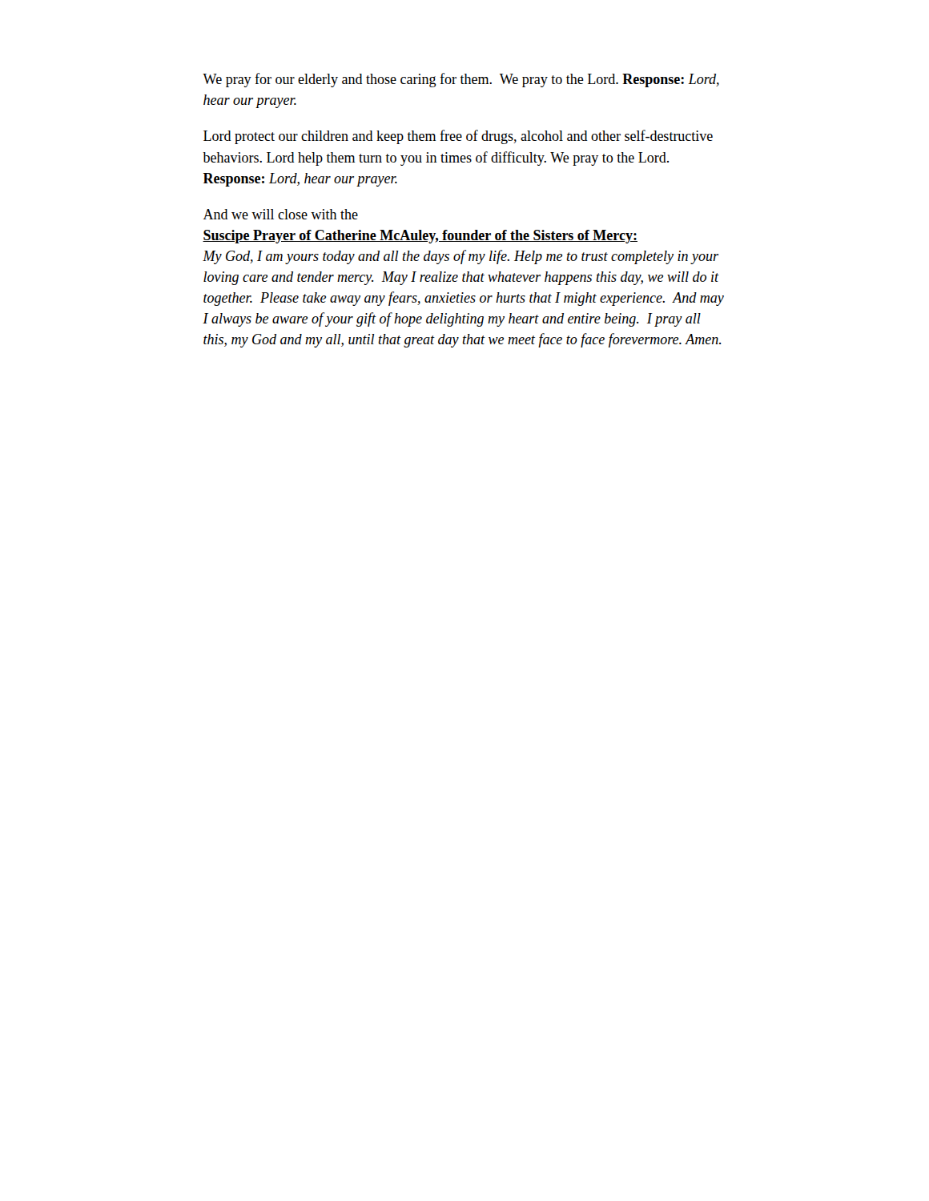We pray for our elderly and those caring for them. We pray to the Lord. Response: Lord, hear our prayer.
Lord protect our children and keep them free of drugs, alcohol and other self-destructive behaviors. Lord help them turn to you in times of difficulty. We pray to the Lord. Response: Lord, hear our prayer.
And we will close with the
Suscipe Prayer of Catherine McAuley, founder of the Sisters of Mercy:
My God, I am yours today and all the days of my life. Help me to trust completely in your loving care and tender mercy. May I realize that whatever happens this day, we will do it together. Please take away any fears, anxieties or hurts that I might experience. And may I always be aware of your gift of hope delighting my heart and entire being. I pray all this, my God and my all, until that great day that we meet face to face forevermore. Amen.